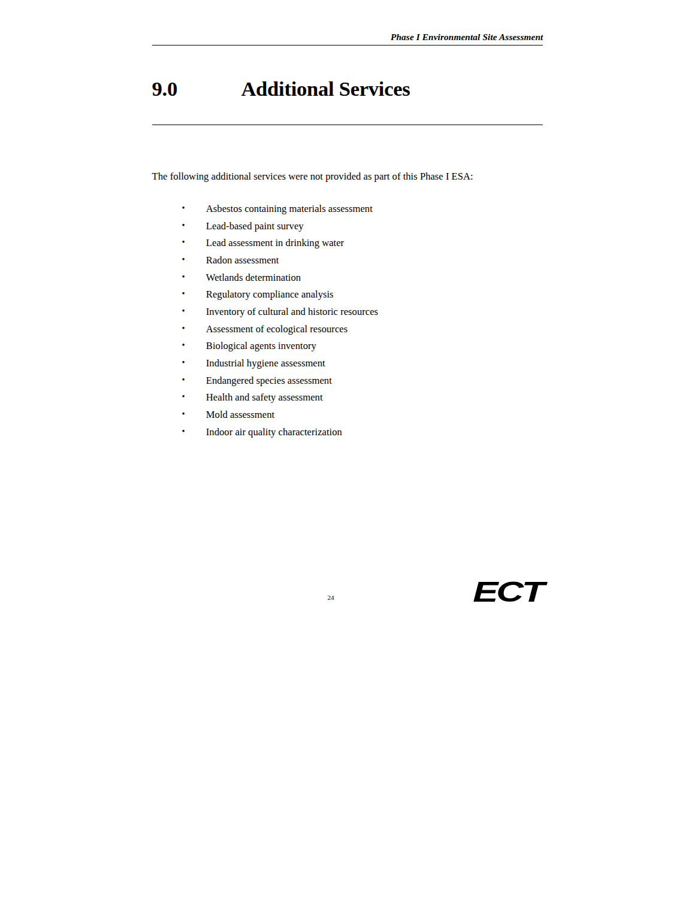Phase I Environmental Site Assessment
9.0 Additional Services
The following additional services were not provided as part of this Phase I ESA:
Asbestos containing materials assessment
Lead-based paint survey
Lead assessment in drinking water
Radon assessment
Wetlands determination
Regulatory compliance analysis
Inventory of cultural and historic resources
Assessment of ecological resources
Biological agents inventory
Industrial hygiene assessment
Endangered species assessment
Health and safety assessment
Mold assessment
Indoor air quality characterization
24
ECT